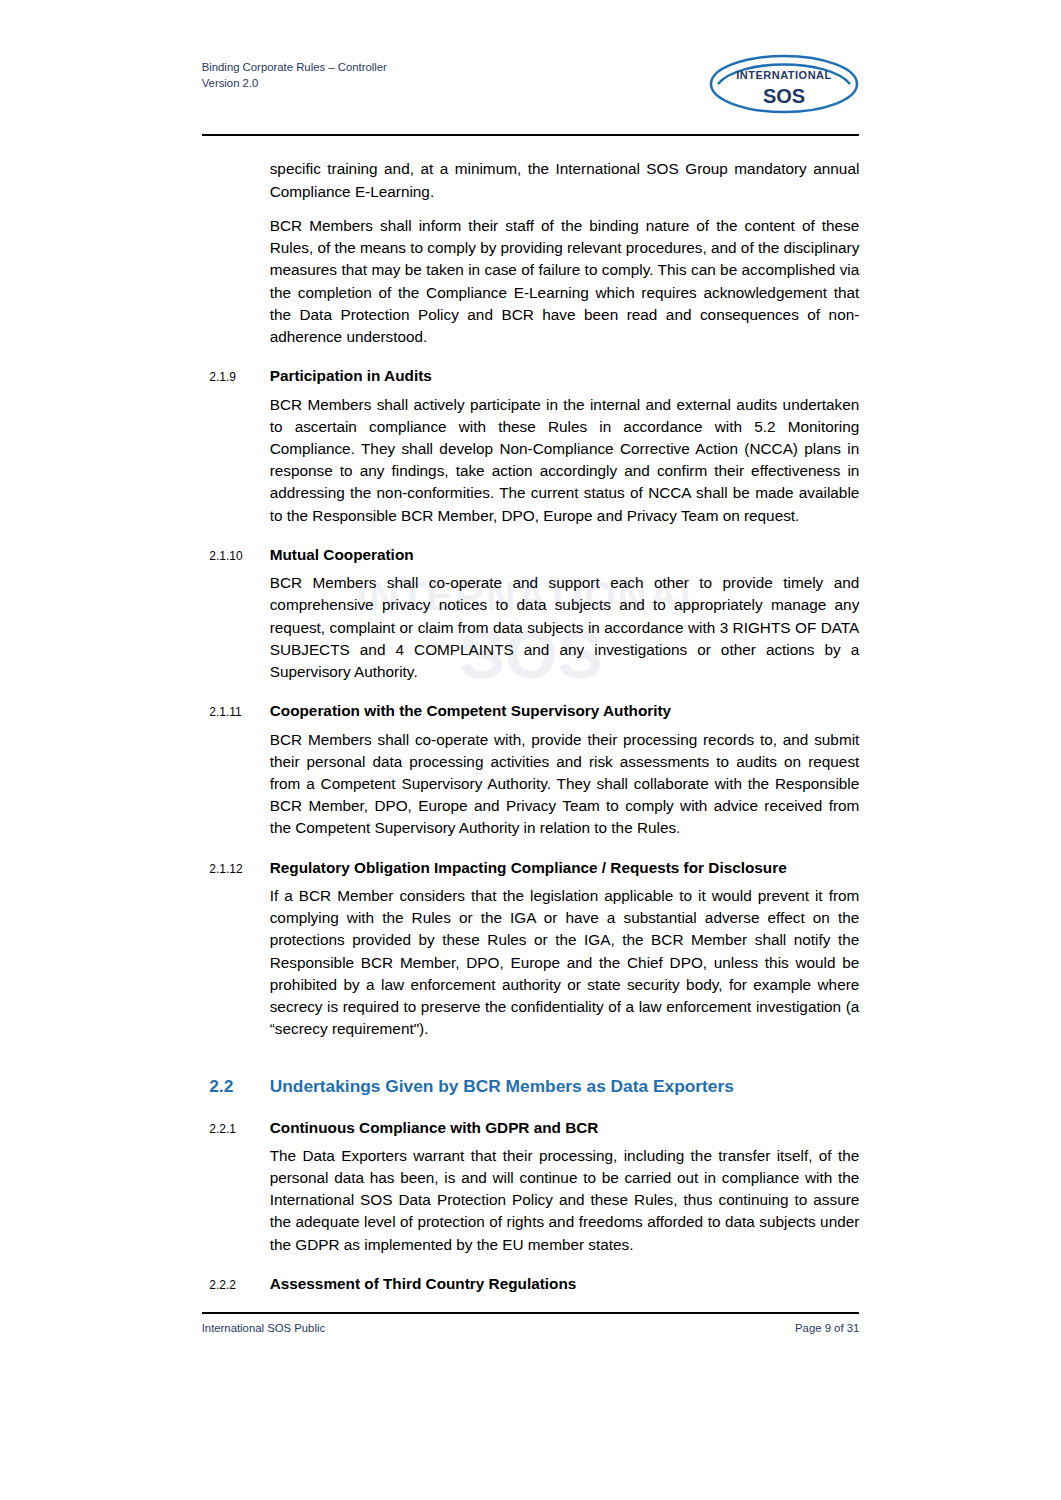INTERNATIONAL SOS
Binding Corporate Rules – Controller
Version 2.0
INTERNATIONAL SOS
specific training and, at a minimum, the International SOS Group mandatory annual Compliance E-Learning.
BCR Members shall inform their staff of the binding nature of the content of these Rules, of the means to comply by providing relevant procedures, and of the disciplinary measures that may be taken in case of failure to comply. This can be accomplished via the completion of the Compliance E-Learning which requires acknowledgement that the Data Protection Policy and BCR have been read and consequences of non-adherence understood.
2.1.9 Participation in Audits
BCR Members shall actively participate in the internal and external audits undertaken to ascertain compliance with these Rules in accordance with 5.2 Monitoring Compliance. They shall develop Non-Compliance Corrective Action (NCCA) plans in response to any findings, take action accordingly and confirm their effectiveness in addressing the non-conformities. The current status of NCCA shall be made available to the Responsible BCR Member, DPO, Europe and Privacy Team on request.
2.1.10 Mutual Cooperation
BCR Members shall co-operate and support each other to provide timely and comprehensive privacy notices to data subjects and to appropriately manage any request, complaint or claim from data subjects in accordance with 3 RIGHTS OF DATA SUBJECTS and 4 COMPLAINTS and any investigations or other actions by a Supervisory Authority.
2.1.11 Cooperation with the Competent Supervisory Authority
BCR Members shall co-operate with, provide their processing records to, and submit their personal data processing activities and risk assessments to audits on request from a Competent Supervisory Authority. They shall collaborate with the Responsible BCR Member, DPO, Europe and Privacy Team to comply with advice received from the Competent Supervisory Authority in relation to the Rules.
2.1.12 Regulatory Obligation Impacting Compliance / Requests for Disclosure
If a BCR Member considers that the legislation applicable to it would prevent it from complying with the Rules or the IGA or have a substantial adverse effect on the protections provided by these Rules or the IGA, the BCR Member shall notify the Responsible BCR Member, DPO, Europe and the Chief DPO, unless this would be prohibited by a law enforcement authority or state security body, for example where secrecy is required to preserve the confidentiality of a law enforcement investigation (a “secrecy requirement").
2.2 Undertakings Given by BCR Members as Data Exporters
2.2.1 Continuous Compliance with GDPR and BCR
The Data Exporters warrant that their processing, including the transfer itself, of the personal data has been, is and will continue to be carried out in compliance with the International SOS Data Protection Policy and these Rules, thus continuing to assure the adequate level of protection of rights and freedoms afforded to data subjects under the GDPR as implemented by the EU member states.
2.2.2 Assessment of Third Country Regulations
International SOS Public Page 9 of 31